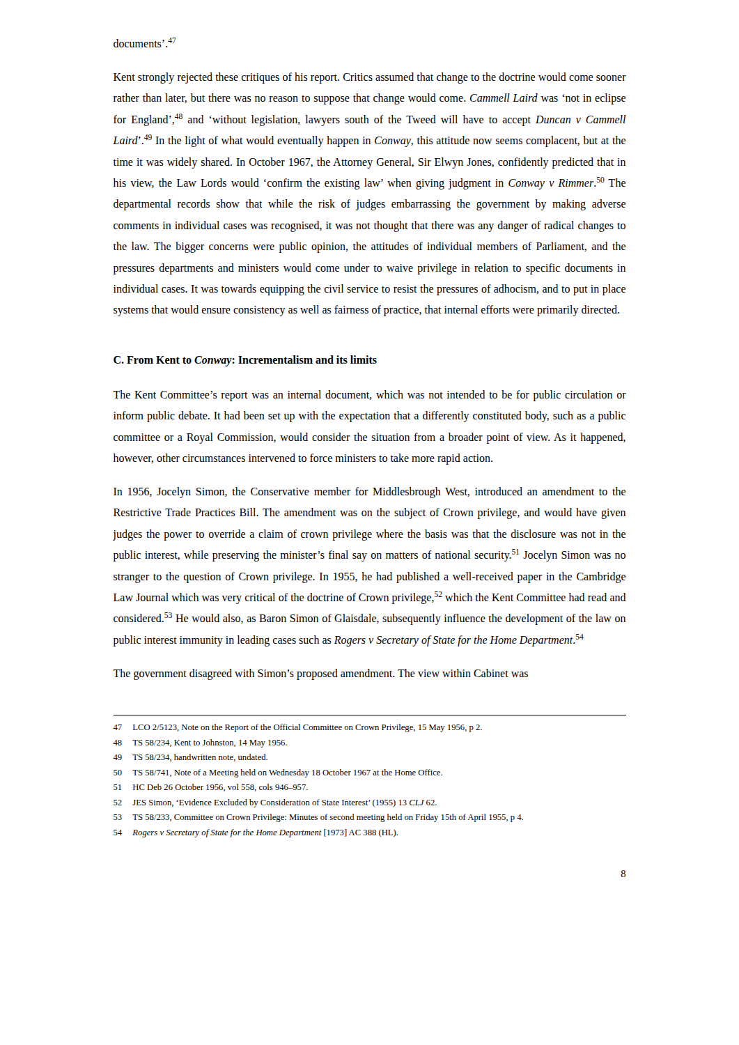documents’.47
Kent strongly rejected these critiques of his report. Critics assumed that change to the doctrine would come sooner rather than later, but there was no reason to suppose that change would come. Cammell Laird was ‘not in eclipse for England’,48 and ‘without legislation, lawyers south of the Tweed will have to accept Duncan v Cammell Laird’.49 In the light of what would eventually happen in Conway, this attitude now seems complacent, but at the time it was widely shared. In October 1967, the Attorney General, Sir Elwyn Jones, confidently predicted that in his view, the Law Lords would ‘confirm the existing law’ when giving judgment in Conway v Rimmer.50 The departmental records show that while the risk of judges embarrassing the government by making adverse comments in individual cases was recognised, it was not thought that there was any danger of radical changes to the law. The bigger concerns were public opinion, the attitudes of individual members of Parliament, and the pressures departments and ministers would come under to waive privilege in relation to specific documents in individual cases. It was towards equipping the civil service to resist the pressures of adhocism, and to put in place systems that would ensure consistency as well as fairness of practice, that internal efforts were primarily directed.
C. From Kent to Conway: Incrementalism and its limits
The Kent Committee’s report was an internal document, which was not intended to be for public circulation or inform public debate. It had been set up with the expectation that a differently constituted body, such as a public committee or a Royal Commission, would consider the situation from a broader point of view. As it happened, however, other circumstances intervened to force ministers to take more rapid action.
In 1956, Jocelyn Simon, the Conservative member for Middlesbrough West, introduced an amendment to the Restrictive Trade Practices Bill. The amendment was on the subject of Crown privilege, and would have given judges the power to override a claim of crown privilege where the basis was that the disclosure was not in the public interest, while preserving the minister’s final say on matters of national security.51 Jocelyn Simon was no stranger to the question of Crown privilege. In 1955, he had published a well-received paper in the Cambridge Law Journal which was very critical of the doctrine of Crown privilege,52 which the Kent Committee had read and considered.53 He would also, as Baron Simon of Glaisdale, subsequently influence the development of the law on public interest immunity in leading cases such as Rogers v Secretary of State for the Home Department.54
The government disagreed with Simon’s proposed amendment. The view within Cabinet was
47 LCO 2/5123, Note on the Report of the Official Committee on Crown Privilege, 15 May 1956, p 2.
48 TS 58/234, Kent to Johnston, 14 May 1956.
49 TS 58/234, handwritten note, undated.
50 TS 58/741, Note of a Meeting held on Wednesday 18 October 1967 at the Home Office.
51 HC Deb 26 October 1956, vol 558, cols 946–957.
52 JES Simon, ‘Evidence Excluded by Consideration of State Interest’ (1955) 13 CLJ 62.
53 TS 58/233, Committee on Crown Privilege: Minutes of second meeting held on Friday 15th of April 1955, p 4.
54 Rogers v Secretary of State for the Home Department [1973] AC 388 (HL).
8